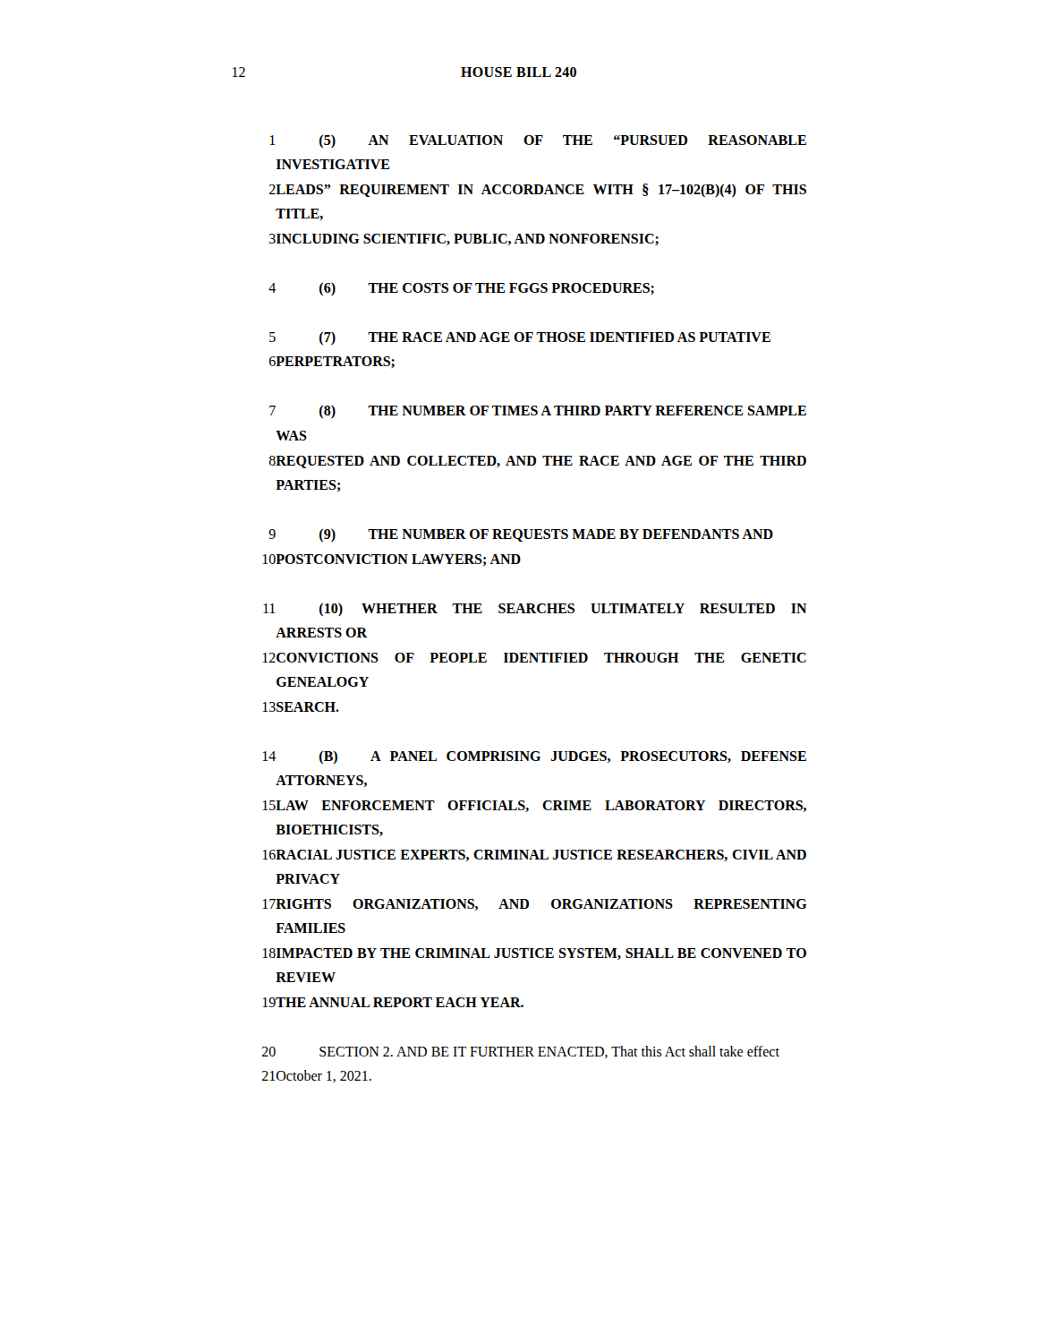12
HOUSE BILL 240
| 1 | (5) AN EVALUATION OF THE “PURSUED REASONABLE INVESTIGATIVE |
| 2 | LEADS” REQUIREMENT IN ACCORDANCE WITH § 17–102(B)(4) OF THIS TITLE, |
| 3 | INCLUDING SCIENTIFIC, PUBLIC, AND NONFORENSIC; |
| 4 | (6) THE COSTS OF THE FGGS PROCEDURES; |
| 5 | (7) THE RACE AND AGE OF THOSE IDENTIFIED AS PUTATIVE |
| 6 | PERPETRATORS; |
| 7 | (8) THE NUMBER OF TIMES A THIRD PARTY REFERENCE SAMPLE WAS |
| 8 | REQUESTED AND COLLECTED, AND THE RACE AND AGE OF THE THIRD PARTIES; |
| 9 | (9) THE NUMBER OF REQUESTS MADE BY DEFENDANTS AND |
| 10 | POSTCONVICTION LAWYERS; AND |
| 11 | (10) WHETHER THE SEARCHES ULTIMATELY RESULTED IN ARRESTS OR |
| 12 | CONVICTIONS OF PEOPLE IDENTIFIED THROUGH THE GENETIC GENEALOGY |
| 13 | SEARCH. |
| 14 | (B) A PANEL COMPRISING JUDGES, PROSECUTORS, DEFENSE ATTORNEYS, |
| 15 | LAW ENFORCEMENT OFFICIALS, CRIME LABORATORY DIRECTORS, BIOETHICISTS, |
| 16 | RACIAL JUSTICE EXPERTS, CRIMINAL JUSTICE RESEARCHERS, CIVIL AND PRIVACY |
| 17 | RIGHTS ORGANIZATIONS, AND ORGANIZATIONS REPRESENTING FAMILIES |
| 18 | IMPACTED BY THE CRIMINAL JUSTICE SYSTEM, SHALL BE CONVENED TO REVIEW |
| 19 | THE ANNUAL REPORT EACH YEAR. |
| 20 | SECTION 2. AND BE IT FURTHER ENACTED, That this Act shall take effect |
| 21 | October 1, 2021. |